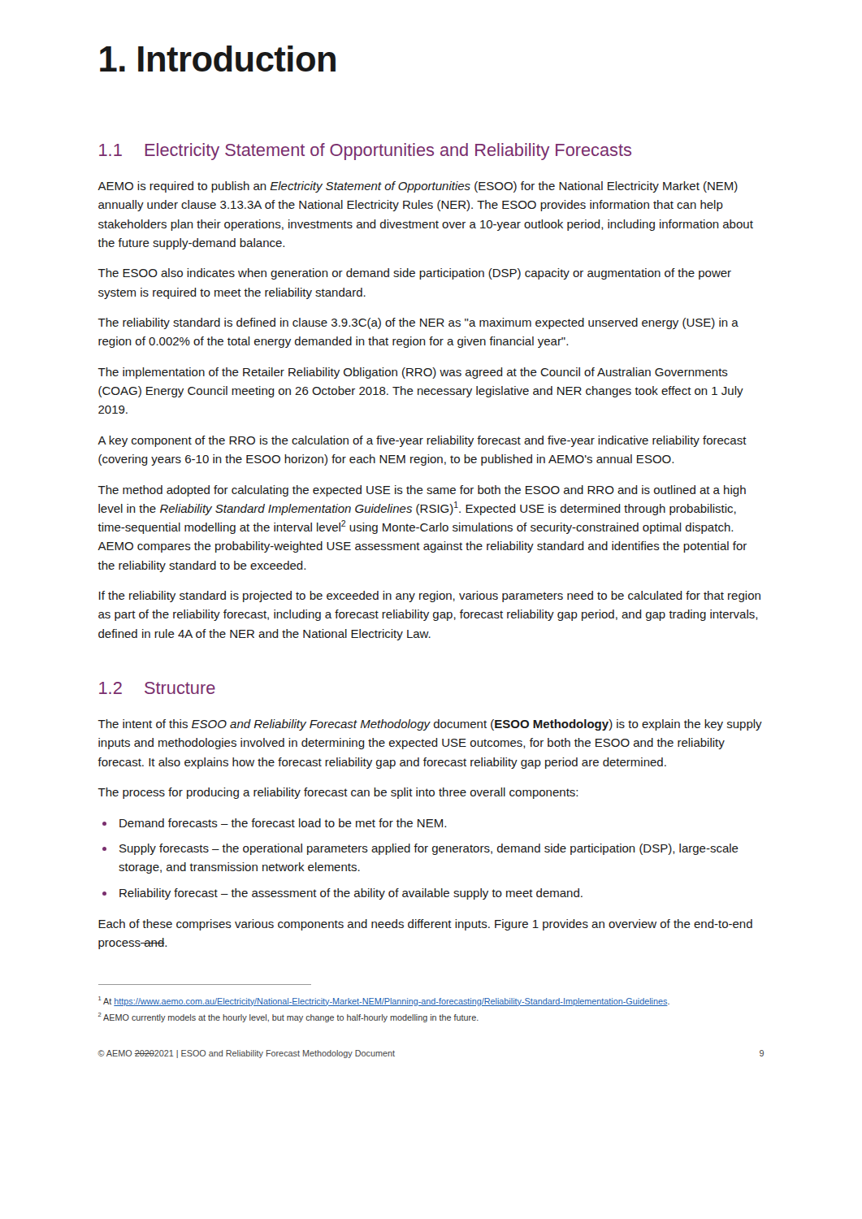1. Introduction
1.1 Electricity Statement of Opportunities and Reliability Forecasts
AEMO is required to publish an Electricity Statement of Opportunities (ESOO) for the National Electricity Market (NEM) annually under clause 3.13.3A of the National Electricity Rules (NER). The ESOO provides information that can help stakeholders plan their operations, investments and divestment over a 10-year outlook period, including information about the future supply-demand balance.
The ESOO also indicates when generation or demand side participation (DSP) capacity or augmentation of the power system is required to meet the reliability standard.
The reliability standard is defined in clause 3.9.3C(a) of the NER as "a maximum expected unserved energy (USE) in a region of 0.002% of the total energy demanded in that region for a given financial year".
The implementation of the Retailer Reliability Obligation (RRO) was agreed at the Council of Australian Governments (COAG) Energy Council meeting on 26 October 2018. The necessary legislative and NER changes took effect on 1 July 2019.
A key component of the RRO is the calculation of a five-year reliability forecast and five-year indicative reliability forecast (covering years 6-10 in the ESOO horizon) for each NEM region, to be published in AEMO's annual ESOO.
The method adopted for calculating the expected USE is the same for both the ESOO and RRO and is outlined at a high level in the Reliability Standard Implementation Guidelines (RSIG)1. Expected USE is determined through probabilistic, time-sequential modelling at the interval level2 using Monte-Carlo simulations of security-constrained optimal dispatch. AEMO compares the probability-weighted USE assessment against the reliability standard and identifies the potential for the reliability standard to be exceeded.
If the reliability standard is projected to be exceeded in any region, various parameters need to be calculated for that region as part of the reliability forecast, including a forecast reliability gap, forecast reliability gap period, and gap trading intervals, defined in rule 4A of the NER and the National Electricity Law.
1.2 Structure
The intent of this ESOO and Reliability Forecast Methodology document (ESOO Methodology) is to explain the key supply inputs and methodologies involved in determining the expected USE outcomes, for both the ESOO and the reliability forecast. It also explains how the forecast reliability gap and forecast reliability gap period are determined.
The process for producing a reliability forecast can be split into three overall components:
Demand forecasts – the forecast load to be met for the NEM.
Supply forecasts – the operational parameters applied for generators, demand side participation (DSP), large-scale storage, and transmission network elements.
Reliability forecast – the assessment of the ability of available supply to meet demand.
Each of these comprises various components and needs different inputs. Figure 1 provides an overview of the end-to-end process and.
1 At https://www.aemo.com.au/Electricity/National-Electricity-Market-NEM/Planning-and-forecasting/Reliability-Standard-Implementation-Guidelines.
2 AEMO currently models at the hourly level, but may change to half-hourly modelling in the future.
© AEMO 20202021 | ESOO and Reliability Forecast Methodology Document 9